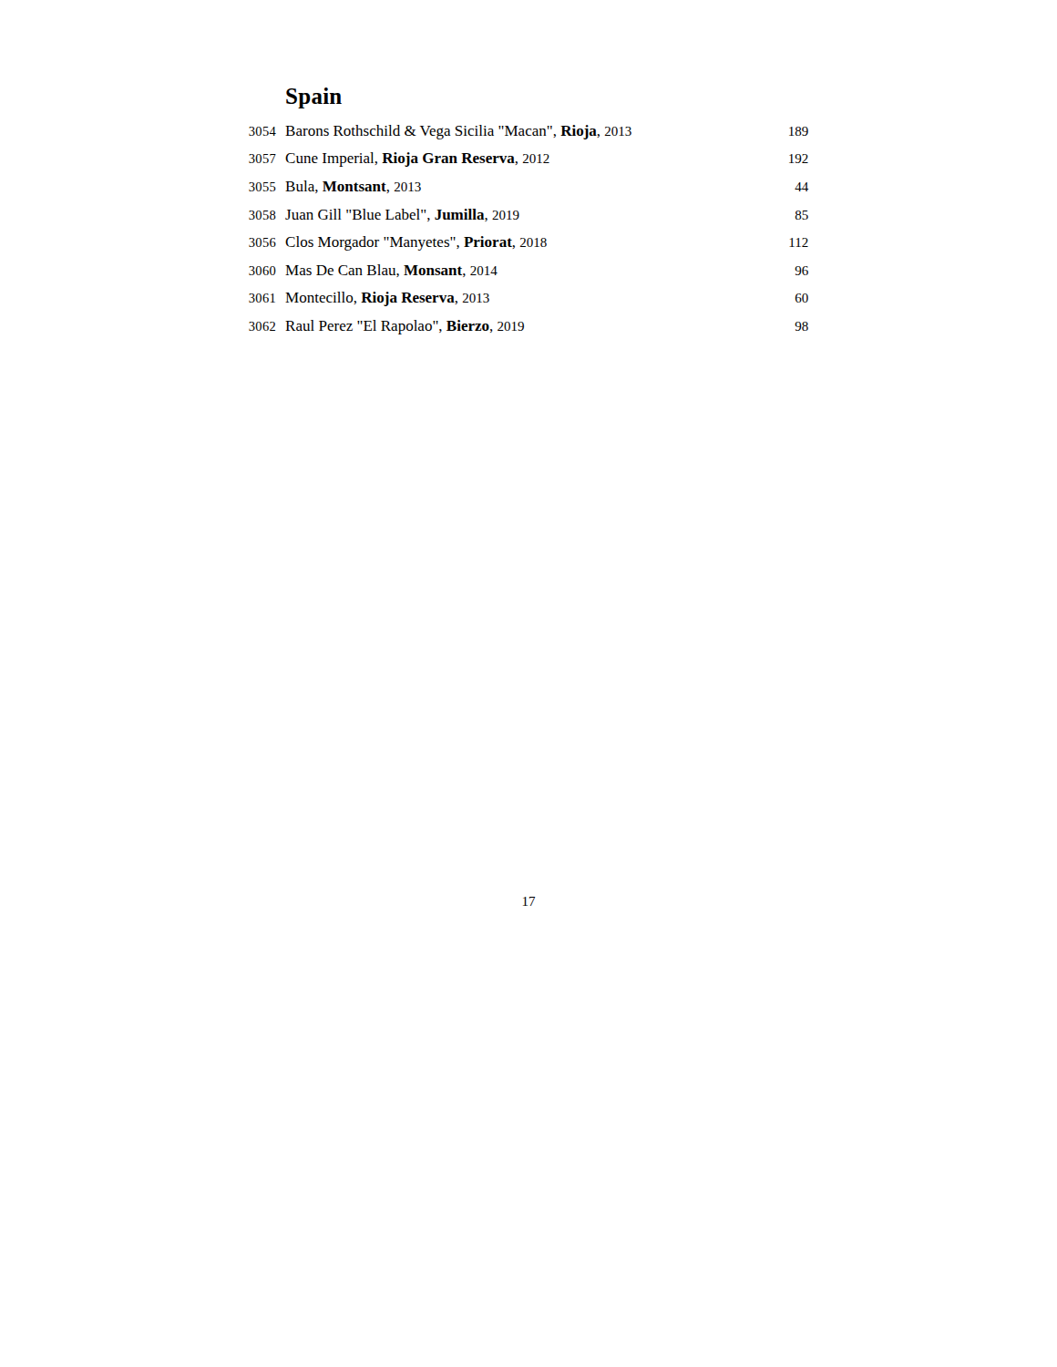Spain
| 3054 | Barons Rothschild & Vega Sicilia "Macan", Rioja , 2013 | 189 |
| 3057 | Cune Imperial, Rioja Gran Reserva , 2012 | 192 |
| 3055 | Bula, Montsant , 2013 | 44 |
| 3058 | Juan Gill "Blue Label", Jumilla , 2019 | 85 |
| 3056 | Clos Morgador "Manyetes", Priorat , 2018 | 112 |
| 3060 | Mas De Can Blau, Monsant , 2014 | 96 |
| 3061 | Montecillo, Rioja Reserva , 2013 | 60 |
| 3062 | Raul Perez "El Rapolao", Bierzo , 2019 | 98 |
17